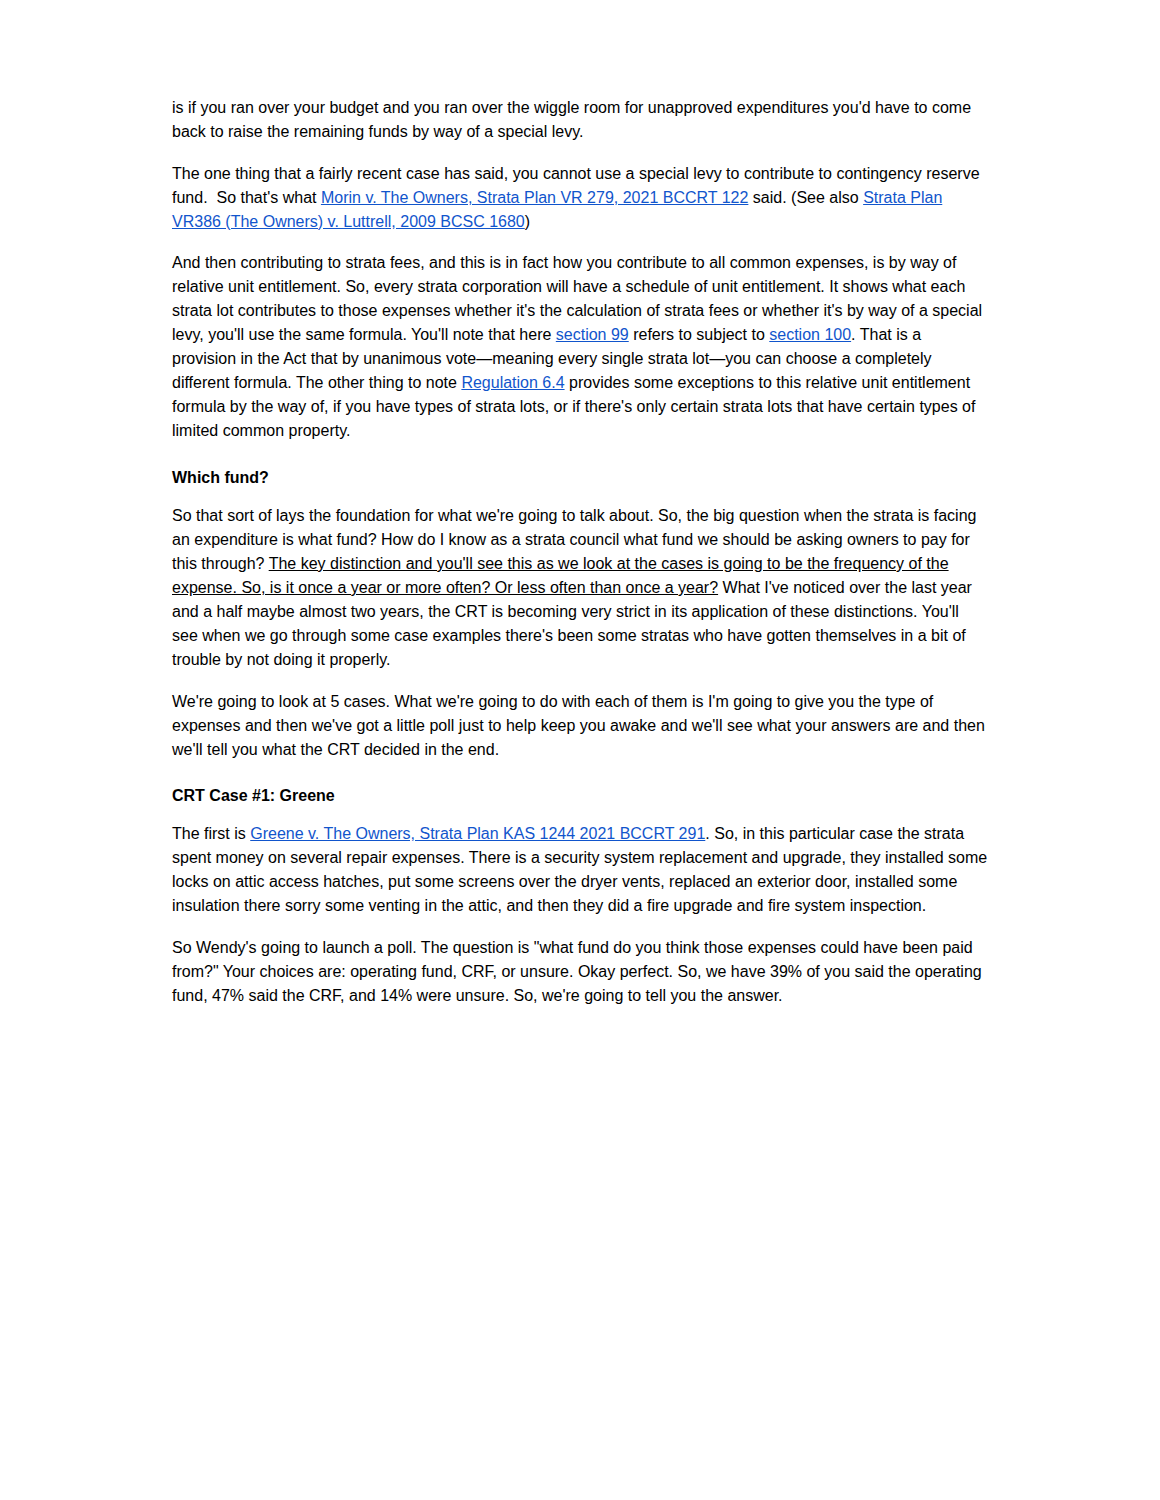is if you ran over your budget and you ran over the wiggle room for unapproved expenditures you'd have to come back to raise the remaining funds by way of a special levy.
The one thing that a fairly recent case has said, you cannot use a special levy to contribute to contingency reserve fund. So that's what Morin v. The Owners, Strata Plan VR 279, 2021 BCCRT 122 said. (See also Strata Plan VR386 (The Owners) v. Luttrell, 2009 BCSC 1680)
And then contributing to strata fees, and this is in fact how you contribute to all common expenses, is by way of relative unit entitlement. So, every strata corporation will have a schedule of unit entitlement. It shows what each strata lot contributes to those expenses whether it's the calculation of strata fees or whether it's by way of a special levy, you'll use the same formula. You'll note that here section 99 refers to subject to section 100. That is a provision in the Act that by unanimous vote—meaning every single strata lot—you can choose a completely different formula. The other thing to note Regulation 6.4 provides some exceptions to this relative unit entitlement formula by the way of, if you have types of strata lots, or if there's only certain strata lots that have certain types of limited common property.
Which fund?
So that sort of lays the foundation for what we're going to talk about. So, the big question when the strata is facing an expenditure is what fund? How do I know as a strata council what fund we should be asking owners to pay for this through? The key distinction and you'll see this as we look at the cases is going to be the frequency of the expense. So, is it once a year or more often? Or less often than once a year? What I've noticed over the last year and a half maybe almost two years, the CRT is becoming very strict in its application of these distinctions. You'll see when we go through some case examples there's been some stratas who have gotten themselves in a bit of trouble by not doing it properly.
We're going to look at 5 cases. What we're going to do with each of them is I'm going to give you the type of expenses and then we've got a little poll just to help keep you awake and we'll see what your answers are and then we'll tell you what the CRT decided in the end.
CRT Case #1: Greene
The first is Greene v. The Owners, Strata Plan KAS 1244 2021 BCCRT 291. So, in this particular case the strata spent money on several repair expenses. There is a security system replacement and upgrade, they installed some locks on attic access hatches, put some screens over the dryer vents, replaced an exterior door, installed some insulation there sorry some venting in the attic, and then they did a fire upgrade and fire system inspection.
So Wendy's going to launch a poll. The question is "what fund do you think those expenses could have been paid from?" Your choices are: operating fund, CRF, or unsure. Okay perfect. So, we have 39% of you said the operating fund, 47% said the CRF, and 14% were unsure. So, we're going to tell you the answer.